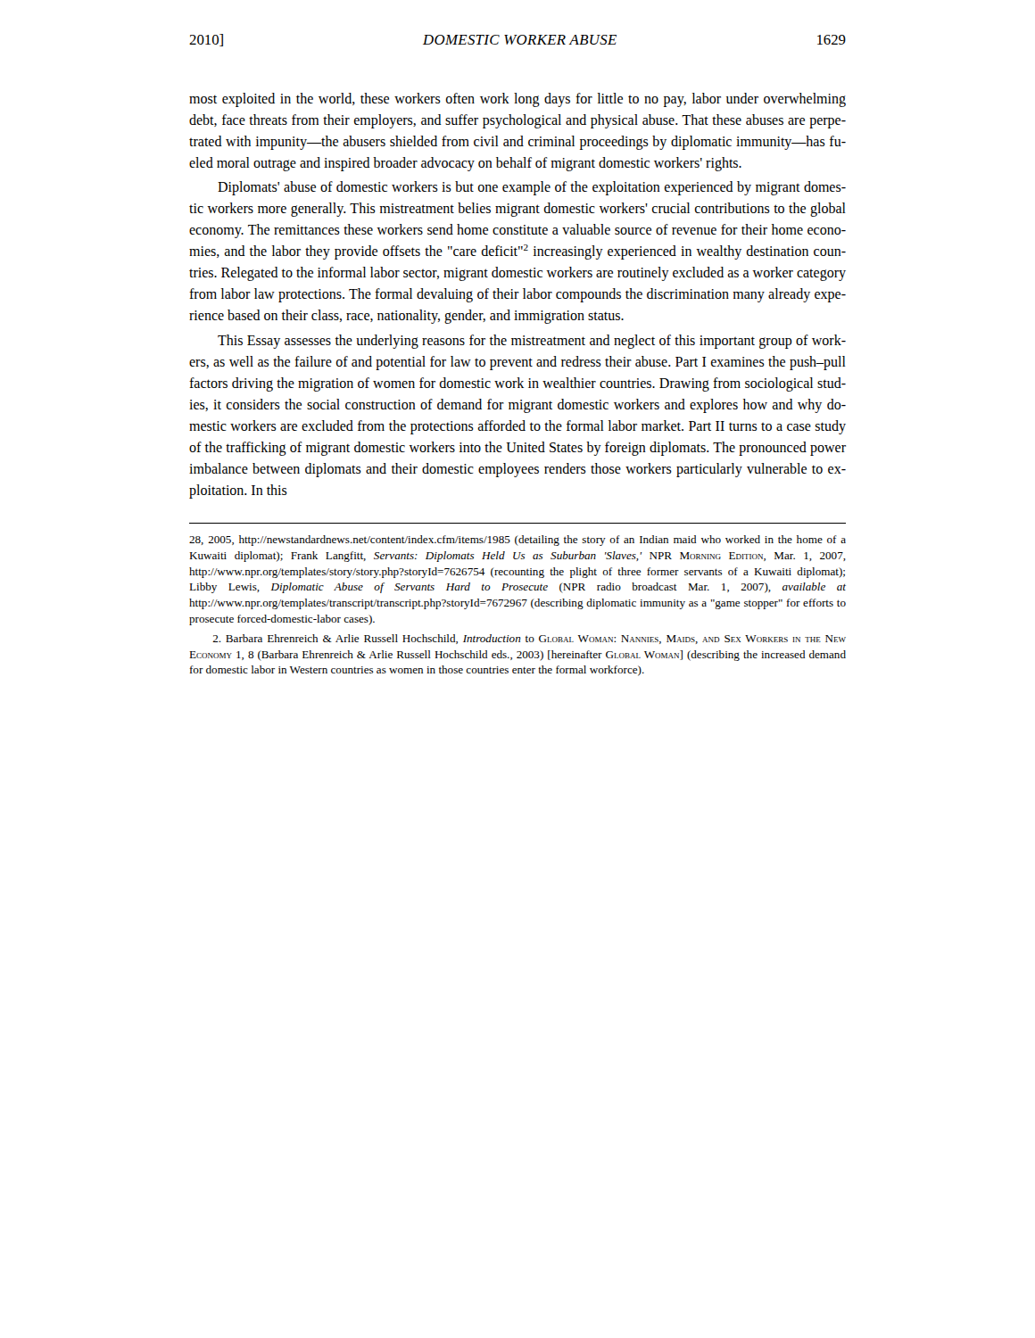2010] Domestic Worker Abuse 1629
most exploited in the world, these workers often work long days for little to no pay, labor under overwhelming debt, face threats from their employers, and suffer psychological and physical abuse. That these abuses are perpetrated with impunity—the abusers shielded from civil and criminal proceedings by diplomatic immunity—has fueled moral outrage and inspired broader advocacy on behalf of migrant domestic workers' rights.
Diplomats' abuse of domestic workers is but one example of the exploitation experienced by migrant domestic workers more generally. This mistreatment belies migrant domestic workers' crucial contributions to the global economy. The remittances these workers send home constitute a valuable source of revenue for their home economies, and the labor they provide offsets the "care deficit"2 increasingly experienced in wealthy destination countries. Relegated to the informal labor sector, migrant domestic workers are routinely excluded as a worker category from labor law protections. The formal devaluing of their labor compounds the discrimination many already experience based on their class, race, nationality, gender, and immigration status.
This Essay assesses the underlying reasons for the mistreatment and neglect of this important group of workers, as well as the failure of and potential for law to prevent and redress their abuse. Part I examines the push–pull factors driving the migration of women for domestic work in wealthier countries. Drawing from sociological studies, it considers the social construction of demand for migrant domestic workers and explores how and why domestic workers are excluded from the protections afforded to the formal labor market. Part II turns to a case study of the trafficking of migrant domestic workers into the United States by foreign diplomats. The pronounced power imbalance between diplomats and their domestic employees renders those workers particularly vulnerable to exploitation. In this
28, 2005, http://newstandardnews.net/content/index.cfm/items/1985 (detailing the story of an Indian maid who worked in the home of a Kuwaiti diplomat); Frank Langfitt, Servants: Diplomats Held Us as Suburban 'Slaves,' NPR Morning Edition, Mar. 1, 2007, http://www.npr.org/templates/story/story.php?storyId=7626754 (recounting the plight of three former servants of a Kuwaiti diplomat); Libby Lewis, Diplomatic Abuse of Servants Hard to Prosecute (NPR radio broadcast Mar. 1, 2007), available at http://www.npr.org/templates/transcript/transcript.php?storyId=7672967 (describing diplomatic immunity as a "game stopper" for efforts to prosecute forced-domestic-labor cases).
2. Barbara Ehrenreich & Arlie Russell Hochschild, Introduction to Global Woman: Nannies, Maids, and Sex Workers in the New Economy 1, 8 (Barbara Ehrenreich & Arlie Russell Hochschild eds., 2003) [hereinafter Global Woman] (describing the increased demand for domestic labor in Western countries as women in those countries enter the formal workforce).